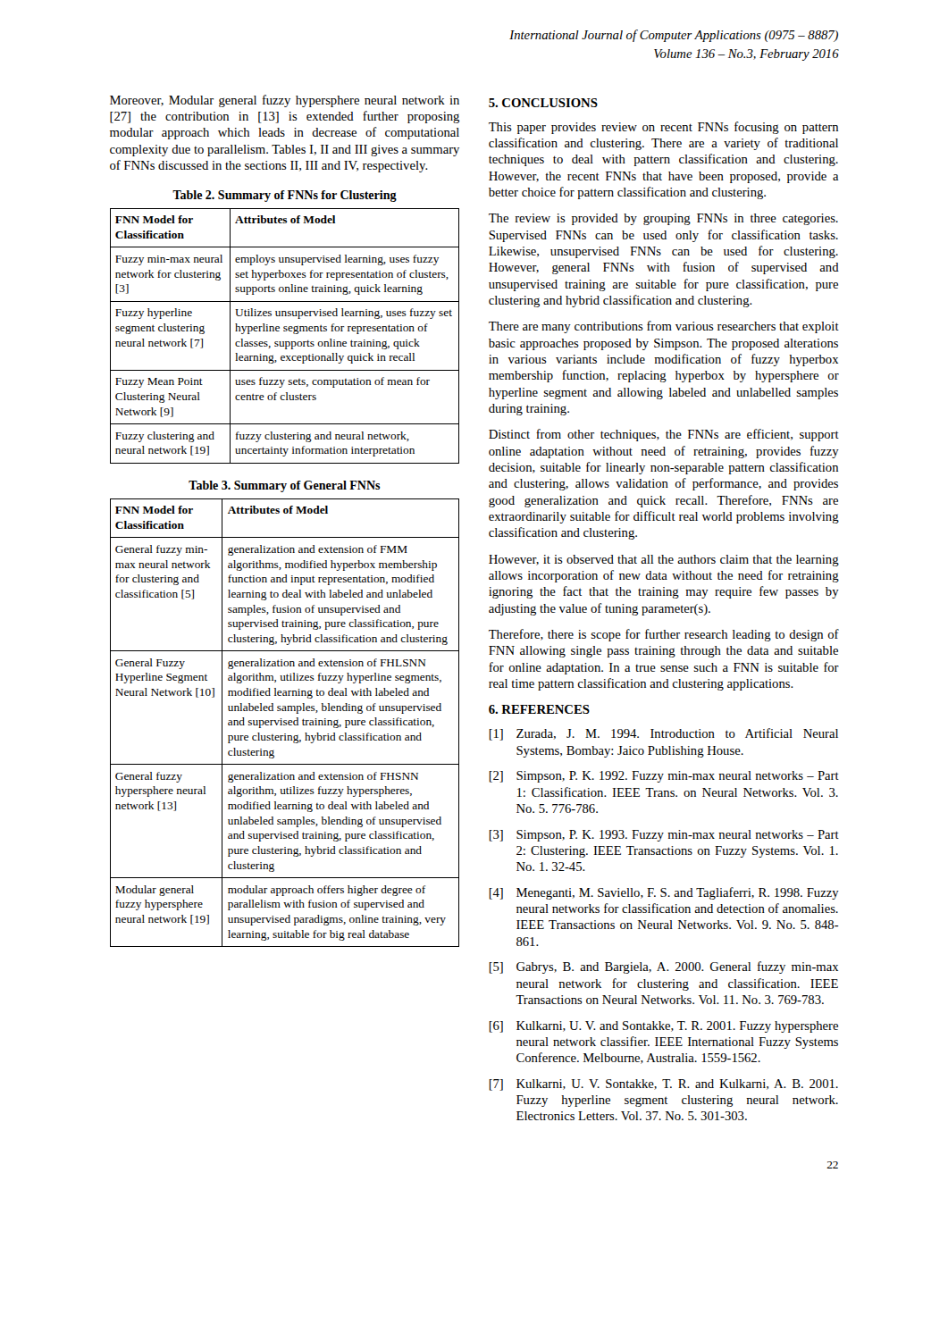International Journal of Computer Applications (0975 – 8887)
Volume 136 – No.3, February 2016
Moreover, Modular general fuzzy hypersphere neural network in [27] the contribution in [13] is extended further proposing modular approach which leads in decrease of computational complexity due to parallelism. Tables I, II and III gives a summary of FNNs discussed in the sections II, III and IV, respectively.
Table 2. Summary of FNNs for Clustering
| FNN Model for Classification | Attributes of Model |
| --- | --- |
| Fuzzy min-max neural network for clustering [3] | employs unsupervised learning, uses fuzzy set hyperboxes for representation of clusters, supports online training, quick learning |
| Fuzzy hyperline segment clustering neural network [7] | Utilizes unsupervised learning, uses fuzzy set hyperline segments for representation of classes, supports online training, quick learning, exceptionally quick in recall |
| Fuzzy Mean Point Clustering Neural Network [9] | uses fuzzy sets, computation of mean for centre of clusters |
| Fuzzy clustering and neural network [19] | fuzzy clustering and neural network, uncertainty information interpretation |
Table 3. Summary of General FNNs
| FNN Model for Classification | Attributes of Model |
| --- | --- |
| General fuzzy min-max neural network for clustering and classification [5] | generalization and extension of FMM algorithms, modified hyperbox membership function and input representation, modified learning to deal with labeled and unlabeled samples, fusion of unsupervised and supervised training, pure classification, pure clustering, hybrid classification and clustering |
| General Fuzzy Hyperline Segment Neural Network [10] | generalization and extension of FHLSNN algorithm, utilizes fuzzy hyperline segments, modified learning to deal with labeled and unlabeled samples, blending of unsupervised and supervised training, pure classification, pure clustering, hybrid classification and clustering |
| General fuzzy hypersphere neural network [13] | generalization and extension of FHSNN algorithm, utilizes fuzzy hyperspheres, modified learning to deal with labeled and unlabeled samples, blending of unsupervised and supervised training, pure classification, pure clustering, hybrid classification and clustering |
| Modular general fuzzy hypersphere neural network [19] | modular approach offers higher degree of parallelism with fusion of supervised and unsupervised paradigms, online training, very learning, suitable for big real database |
5. CONCLUSIONS
This paper provides review on recent FNNs focusing on pattern classification and clustering. There are a variety of traditional techniques to deal with pattern classification and clustering. However, the recent FNNs that have been proposed, provide a better choice for pattern classification and clustering.
The review is provided by grouping FNNs in three categories. Supervised FNNs can be used only for classification tasks. Likewise, unsupervised FNNs can be used for clustering. However, general FNNs with fusion of supervised and unsupervised training are suitable for pure classification, pure clustering and hybrid classification and clustering.
There are many contributions from various researchers that exploit basic approaches proposed by Simpson. The proposed alterations in various variants include modification of fuzzy hyperbox membership function, replacing hyperbox by hypersphere or hyperline segment and allowing labeled and unlabelled samples during training.
Distinct from other techniques, the FNNs are efficient, support online adaptation without need of retraining, provides fuzzy decision, suitable for linearly non-separable pattern classification and clustering, allows validation of performance, and provides good generalization and quick recall. Therefore, FNNs are extraordinarily suitable for difficult real world problems involving classification and clustering.
However, it is observed that all the authors claim that the learning allows incorporation of new data without the need for retraining ignoring the fact that the training may require few passes by adjusting the value of tuning parameter(s).
Therefore, there is scope for further research leading to design of FNN allowing single pass training through the data and suitable for online adaptation. In a true sense such a FNN is suitable for real time pattern classification and clustering applications.
6. REFERENCES
Zurada, J. M. 1994. Introduction to Artificial Neural Systems, Bombay: Jaico Publishing House.
Simpson, P. K. 1992. Fuzzy min-max neural networks – Part 1: Classification. IEEE Trans. on Neural Networks. Vol. 3. No. 5. 776-786.
Simpson, P. K. 1993. Fuzzy min-max neural networks – Part 2: Clustering. IEEE Transactions on Fuzzy Systems. Vol. 1. No. 1. 32-45.
Meneganti, M. Saviello, F. S. and Tagliaferri, R. 1998. Fuzzy neural networks for classification and detection of anomalies. IEEE Transactions on Neural Networks. Vol. 9. No. 5. 848-861.
Gabrys, B. and Bargiela, A. 2000. General fuzzy min-max neural network for clustering and classification. IEEE Transactions on Neural Networks. Vol. 11. No. 3. 769-783.
Kulkarni, U. V. and Sontakke, T. R. 2001. Fuzzy hypersphere neural network classifier. IEEE International Fuzzy Systems Conference. Melbourne, Australia. 1559-1562.
Kulkarni, U. V. Sontakke, T. R. and Kulkarni, A. B. 2001. Fuzzy hyperline segment clustering neural network. Electronics Letters. Vol. 37. No. 5. 301-303.
22